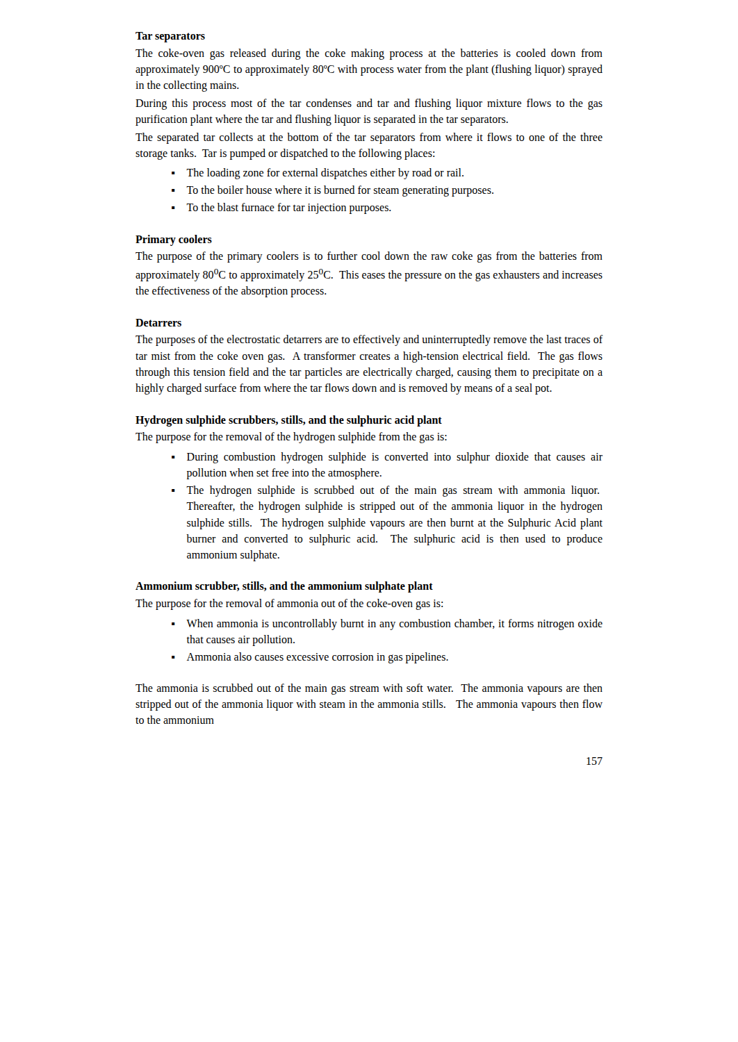Tar separators
The coke-oven gas released during the coke making process at the batteries is cooled down from approximately 900ºC to approximately 80ºC with process water from the plant (flushing liquor) sprayed in the collecting mains.
During this process most of the tar condenses and tar and flushing liquor mixture flows to the gas purification plant where the tar and flushing liquor is separated in the tar separators.
The separated tar collects at the bottom of the tar separators from where it flows to one of the three storage tanks. Tar is pumped or dispatched to the following places:
The loading zone for external dispatches either by road or rail.
To the boiler house where it is burned for steam generating purposes.
To the blast furnace for tar injection purposes.
Primary coolers
The purpose of the primary coolers is to further cool down the raw coke gas from the batteries from approximately 800C to approximately 250C. This eases the pressure on the gas exhausters and increases the effectiveness of the absorption process.
Detarrers
The purposes of the electrostatic detarrers are to effectively and uninterruptedly remove the last traces of tar mist from the coke oven gas. A transformer creates a high-tension electrical field. The gas flows through this tension field and the tar particles are electrically charged, causing them to precipitate on a highly charged surface from where the tar flows down and is removed by means of a seal pot.
Hydrogen sulphide scrubbers, stills, and the sulphuric acid plant
The purpose for the removal of the hydrogen sulphide from the gas is:
During combustion hydrogen sulphide is converted into sulphur dioxide that causes air pollution when set free into the atmosphere.
The hydrogen sulphide is scrubbed out of the main gas stream with ammonia liquor. Thereafter, the hydrogen sulphide is stripped out of the ammonia liquor in the hydrogen sulphide stills. The hydrogen sulphide vapours are then burnt at the Sulphuric Acid plant burner and converted to sulphuric acid. The sulphuric acid is then used to produce ammonium sulphate.
Ammonium scrubber, stills, and the ammonium sulphate plant
The purpose for the removal of ammonia out of the coke-oven gas is:
When ammonia is uncontrollably burnt in any combustion chamber, it forms nitrogen oxide that causes air pollution.
Ammonia also causes excessive corrosion in gas pipelines.
The ammonia is scrubbed out of the main gas stream with soft water. The ammonia vapours are then stripped out of the ammonia liquor with steam in the ammonia stills. The ammonia vapours then flow to the ammonium
157